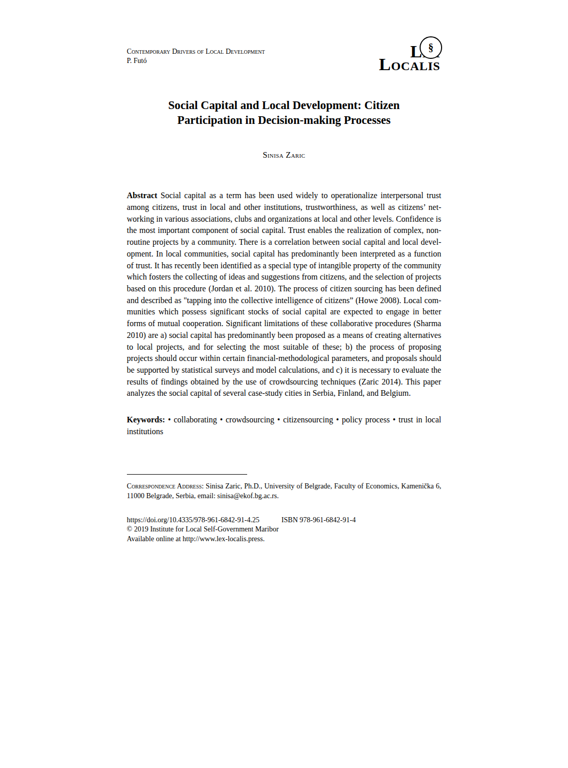Contemporary Drivers of Local Development
P. Futó
§ Lex Localis
Social Capital and Local Development: Citizen
Participation in Decision-making Processes
Sinisa Zaric
Abstract Social capital as a term has been used widely to operationalize interpersonal trust among citizens, trust in local and other institutions, trustworthiness, as well as citizens’ networking in various associations, clubs and organizations at local and other levels. Confidence is the most important component of social capital. Trust enables the realization of complex, non-routine projects by a community. There is a correlation between social capital and local development. In local communities, social capital has predominantly been interpreted as a function of trust. It has recently been identified as a special type of intangible property of the community which fosters the collecting of ideas and suggestions from citizens, and the selection of projects based on this procedure (Jordan et al. 2010). The process of citizen sourcing has been defined and described as "tapping into the collective intelligence of citizens” (Howe 2008). Local communities which possess significant stocks of social capital are expected to engage in better forms of mutual cooperation. Significant limitations of these collaborative procedures (Sharma 2010) are a) social capital has predominantly been proposed as a means of creating alternatives to local projects, and for selecting the most suitable of these; b) the process of proposing projects should occur within certain financial-methodological parameters, and proposals should be supported by statistical surveys and model calculations, and c) it is necessary to evaluate the results of findings obtained by the use of crowdsourcing techniques (Zaric 2014). This paper analyzes the social capital of several case-study cities in Serbia, Finland, and Belgium.
Keywords: • collaborating • crowdsourcing • citizensourcing • policy process • trust in local institutions
Correspondence Address: Sinisa Zaric, Ph.D., University of Belgrade, Faculty of Economics, Kamenička 6, 11000 Belgrade, Serbia, email: sinisa@ekof.bg.ac.rs.
https://doi.org/10.4335/978-961-6842-91-4.25 ISBN 978-961-6842-91-4
© 2019 Institute for Local Self-Government Maribor
Available online at http://www.lex-localis.press.